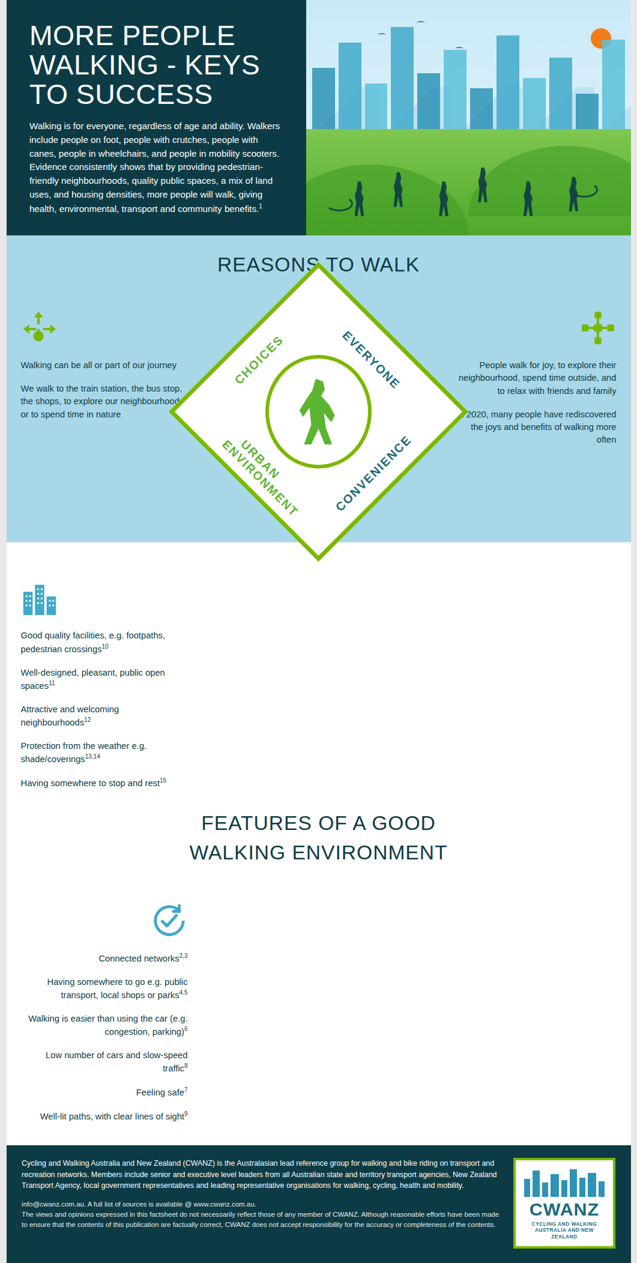More People
Walking - Keys
to Success
Walking is for everyone, regardless of age and ability. Walkers include people on foot, people with crutches, people with canes, people in wheelchairs, and people in mobility scooters. Evidence consistently shows that by providing pedestrian-friendly neighbourhoods, quality public spaces, a mix of land uses, and housing densities, more people will walk, giving health, environmental, transport and community benefits.1
Reasons to Walk
Walking can be all or part of our journey
We walk to the train station, the bus stop, the shops, to explore our neighbourhood, or to spend time in nature
Choices Everyone Urban
Environment Convenience
People walk for joy, to explore their neighbourhood, spend time outside, and to relax with friends and family
In 2020, many people have rediscovered the joys and benefits of walking more often
Good quality facilities, e.g. footpaths, pedestrian crossings10
Well-designed, pleasant, public open spaces11
Attractive and welcoming neighbourhoods12
Protection from the weather e.g. shade/coverings13,14
Having somewhere to stop and rest15
Features of a Good
Walking Environment
Connected networks2,3
Having somewhere to go e.g. public transport, local shops or parks4,5
Walking is easier than using the car (e.g. congestion, parking)6
Low number of cars and slow-speed traffic8
Feeling safe7
Well-lit paths, with clear lines of sight9
Cycling and Walking Australia and New Zealand (CWANZ) is the Australasian lead reference group for walking and bike riding on transport and recreation networks. Members include senior and executive level leaders from all Australian state and territory transport agencies, New Zealand Transport Agency, local government representatives and leading representative organisations for walking, cycling, health and mobility.
info@cwanz.com.au. A full list of sources is available @ www.cwanz.com.au.
The views and opinions expressed in this factsheet do not necessarily reflect those of any member of CWANZ. Although reasonable efforts have been made to ensure that the contents of this publication are factually correct, CWANZ does not accept responsibility for the accuracy or completeness of the contents.
CWANZ
CYCLING AND WALKING
AUSTRALIA AND NEW ZEALAND